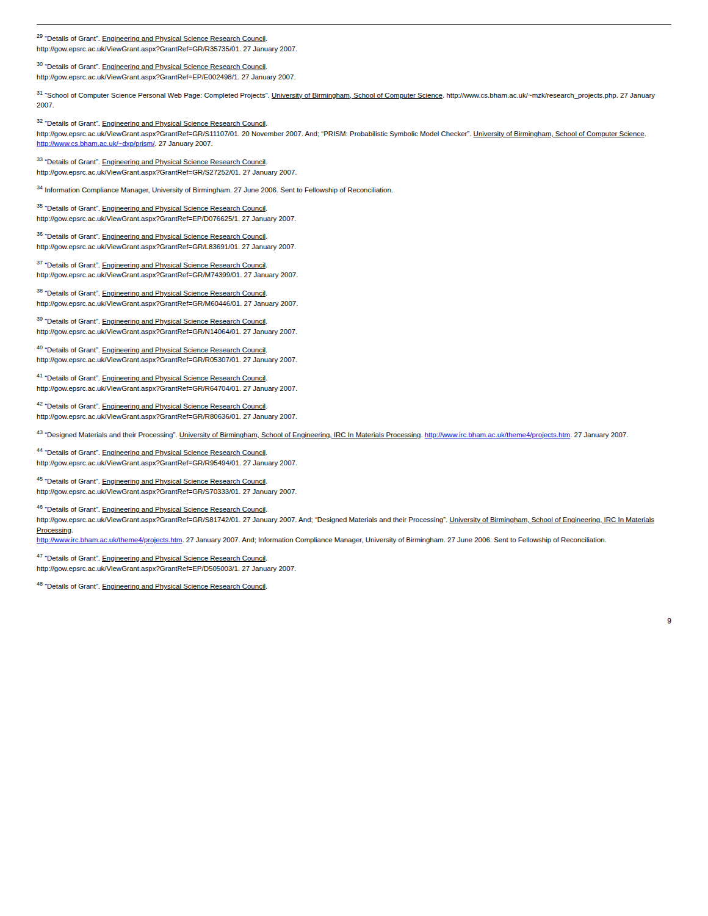29 “Details of Grant”. Engineering and Physical Science Research Council.
http://gow.epsrc.ac.uk/ViewGrant.aspx?GrantRef=GR/R35735/01. 27 January 2007.
30 “Details of Grant”. Engineering and Physical Science Research Council.
http://gow.epsrc.ac.uk/ViewGrant.aspx?GrantRef=EP/E002498/1. 27 January 2007.
31 “School of Computer Science Personal Web Page: Completed Projects”. University of Birmingham, School of Computer Science. http://www.cs.bham.ac.uk/~mzk/research_projects.php. 27 January 2007.
32 “Details of Grant”. Engineering and Physical Science Research Council.
http://gow.epsrc.ac.uk/ViewGrant.aspx?GrantRef=GR/S11107/01. 20 November 2007. And; “PRISM: Probabilistic Symbolic Model Checker”. University of Birmingham, School of Computer Science.
http://www.cs.bham.ac.uk/~dxp/prism/. 27 January 2007.
33 “Details of Grant”. Engineering and Physical Science Research Council.
http://gow.epsrc.ac.uk/ViewGrant.aspx?GrantRef=GR/S27252/01. 27 January 2007.
34 Information Compliance Manager, University of Birmingham. 27 June 2006. Sent to Fellowship of Reconciliation.
35 “Details of Grant”. Engineering and Physical Science Research Council.
http://gow.epsrc.ac.uk/ViewGrant.aspx?GrantRef=EP/D076625/1. 27 January 2007.
36 “Details of Grant”. Engineering and Physical Science Research Council.
http://gow.epsrc.ac.uk/ViewGrant.aspx?GrantRef=GR/L83691/01. 27 January 2007.
37 “Details of Grant”. Engineering and Physical Science Research Council.
http://gow.epsrc.ac.uk/ViewGrant.aspx?GrantRef=GR/M74399/01. 27 January 2007.
38 “Details of Grant”. Engineering and Physical Science Research Council.
http://gow.epsrc.ac.uk/ViewGrant.aspx?GrantRef=GR/M60446/01. 27 January 2007.
39 “Details of Grant”. Engineering and Physical Science Research Council.
http://gow.epsrc.ac.uk/ViewGrant.aspx?GrantRef=GR/N14064/01. 27 January 2007.
40 “Details of Grant”. Engineering and Physical Science Research Council.
http://gow.epsrc.ac.uk/ViewGrant.aspx?GrantRef=GR/R05307/01. 27 January 2007.
41 “Details of Grant”. Engineering and Physical Science Research Council.
http://gow.epsrc.ac.uk/ViewGrant.aspx?GrantRef=GR/R64704/01. 27 January 2007.
42 “Details of Grant”. Engineering and Physical Science Research Council.
http://gow.epsrc.ac.uk/ViewGrant.aspx?GrantRef=GR/R80636/01. 27 January 2007.
43 “Designed Materials and their Processing”. University of Birmingham, School of Engineering, IRC In Materials Processing. http://www.irc.bham.ac.uk/theme4/projects.htm. 27 January 2007.
44 “Details of Grant”. Engineering and Physical Science Research Council.
http://gow.epsrc.ac.uk/ViewGrant.aspx?GrantRef=GR/R95494/01. 27 January 2007.
45 “Details of Grant”. Engineering and Physical Science Research Council.
http://gow.epsrc.ac.uk/ViewGrant.aspx?GrantRef=GR/S70333/01. 27 January 2007.
46 “Details of Grant”. Engineering and Physical Science Research Council.
http://gow.epsrc.ac.uk/ViewGrant.aspx?GrantRef=GR/S81742/01. 27 January 2007. And; “Designed Materials and their Processing”. University of Birmingham, School of Engineering, IRC In Materials Processing.
http://www.irc.bham.ac.uk/theme4/projects.htm. 27 January 2007. And; Information Compliance Manager, University of Birmingham. 27 June 2006. Sent to Fellowship of Reconciliation.
47 “Details of Grant”. Engineering and Physical Science Research Council.
http://gow.epsrc.ac.uk/ViewGrant.aspx?GrantRef=EP/D505003/1. 27 January 2007.
48 “Details of Grant”. Engineering and Physical Science Research Council.
9